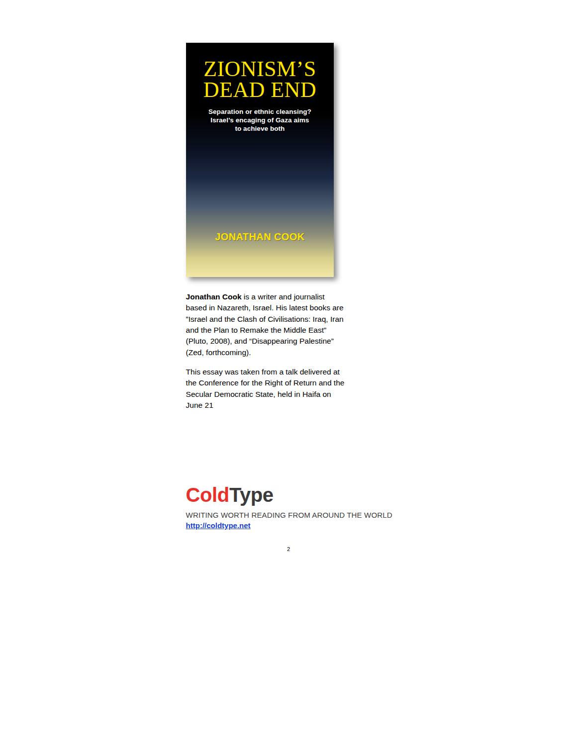ZIONISM’S DEAD END
Separation or ethnic cleansing?
Israel’s encaging of Gaza aims
to achieve both
JONATHAN COOK
Jonathan Cook is a writer and journalist based in Nazareth, Israel. His latest books are ”Israel and the Clash of Civilisations: Iraq, Iran and the Plan to Remake the Middle East” (Pluto, 2008), and “Disappearing Palestine” (Zed, forthcoming).
This essay was taken from a talk delivered at the Conference for the Right of Return and the Secular Democratic State, held in Haifa on June 21
Cold Type
WRITING WORTH READING FROM AROUND THE WORLD
http://coldtype.net
2